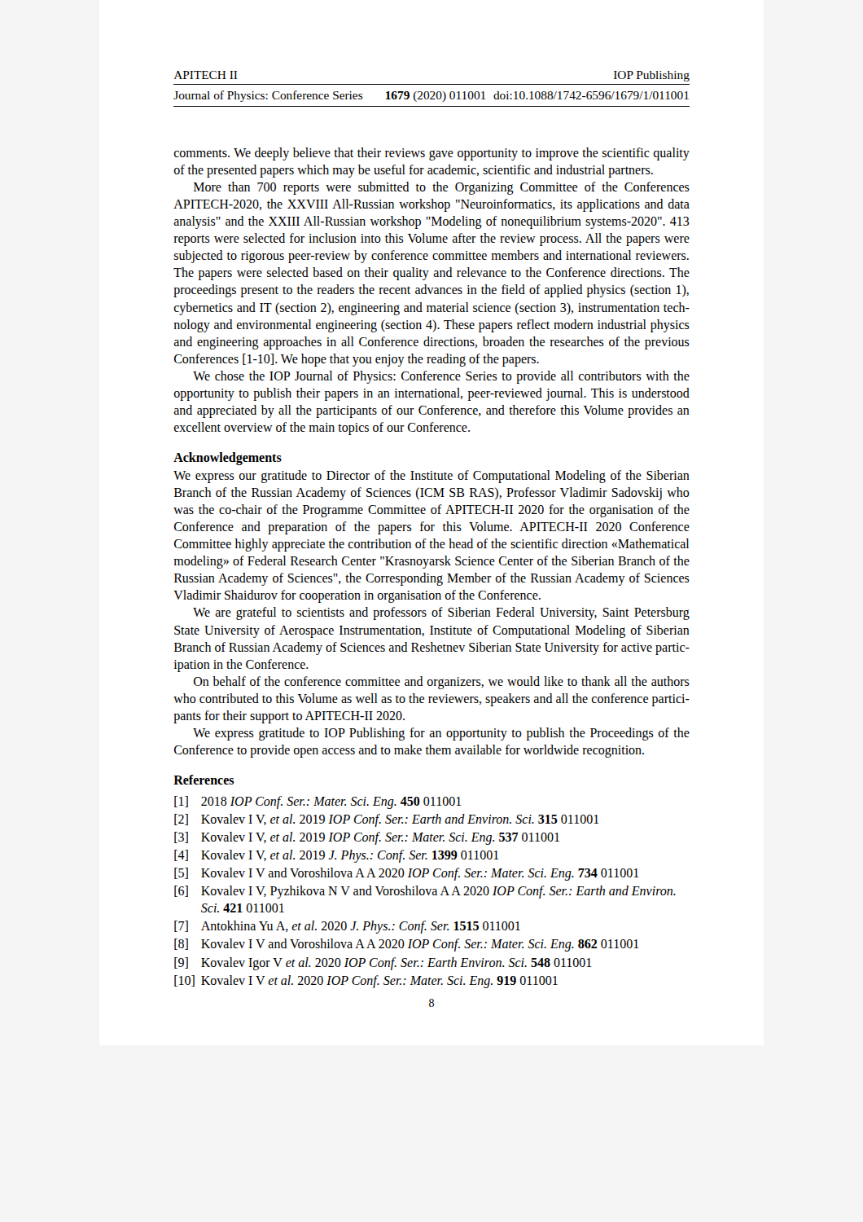APITECH II
IOP Publishing
Journal of Physics: Conference Series
1679 (2020) 011001
doi:10.1088/1742-6596/1679/1/011001
comments. We deeply believe that their reviews gave opportunity to improve the scientific quality of the presented papers which may be useful for academic, scientific and industrial partners.
More than 700 reports were submitted to the Organizing Committee of the Conferences APITECH-2020, the XXVIII All-Russian workshop "Neuroinformatics, its applications and data analysis" and the XXIII All-Russian workshop "Modeling of nonequilibrium systems-2020". 413 reports were selected for inclusion into this Volume after the review process. All the papers were subjected to rigorous peer-review by conference committee members and international reviewers. The papers were selected based on their quality and relevance to the Conference directions. The proceedings present to the readers the recent advances in the field of applied physics (section 1), cybernetics and IT (section 2), engineering and material science (section 3), instrumentation technology and environmental engineering (section 4). These papers reflect modern industrial physics and engineering approaches in all Conference directions, broaden the researches of the previous Conferences [1-10]. We hope that you enjoy the reading of the papers.
We chose the IOP Journal of Physics: Conference Series to provide all contributors with the opportunity to publish their papers in an international, peer-reviewed journal. This is understood and appreciated by all the participants of our Conference, and therefore this Volume provides an excellent overview of the main topics of our Conference.
Acknowledgements
We express our gratitude to Director of the Institute of Computational Modeling of the Siberian Branch of the Russian Academy of Sciences (ICM SB RAS), Professor Vladimir Sadovskij who was the co-chair of the Programme Committee of APITECH-II 2020 for the organisation of the Conference and preparation of the papers for this Volume. APITECH-II 2020 Conference Committee highly appreciate the contribution of the head of the scientific direction «Mathematical modeling» of Federal Research Center "Krasnoyarsk Science Center of the Siberian Branch of the Russian Academy of Sciences", the Corresponding Member of the Russian Academy of Sciences Vladimir Shaidurov for cooperation in organisation of the Conference.
We are grateful to scientists and professors of Siberian Federal University, Saint Petersburg State University of Aerospace Instrumentation, Institute of Computational Modeling of Siberian Branch of Russian Academy of Sciences and Reshetnev Siberian State University for active participation in the Conference.
On behalf of the conference committee and organizers, we would like to thank all the authors who contributed to this Volume as well as to the reviewers, speakers and all the conference participants for their support to APITECH-II 2020.
We express gratitude to IOP Publishing for an opportunity to publish the Proceedings of the Conference to provide open access and to make them available for worldwide recognition.
References
| [1] | 2018 IOP Conf. Ser.: Mater. Sci. Eng. 450 011001 |
| [2] | Kovalev I V, et al. 2019 IOP Conf. Ser.: Earth and Environ. Sci. 315 011001 |
| [3] | Kovalev I V, et al. 2019 IOP Conf. Ser.: Mater. Sci. Eng. 537 011001 |
| [4] | Kovalev I V, et al. 2019 J. Phys.: Conf. Ser. 1399 011001 |
| [5] | Kovalev I V and Voroshilova A A 2020 IOP Conf. Ser.: Mater. Sci. Eng. 734 011001 |
| [6] | Kovalev I V, Pyzhikova N V and Voroshilova A A 2020 IOP Conf. Ser.: Earth and Environ. Sci. 421 011001 |
| [7] | Antokhina Yu A, et al. 2020 J. Phys.: Conf. Ser. 1515 011001 |
| [8] | Kovalev I V and Voroshilova A A 2020 IOP Conf. Ser.: Mater. Sci. Eng. 862 011001 |
| [9] | Kovalev Igor V et al. 2020 IOP Conf. Ser.: Earth Environ. Sci. 548 011001 |
| [10] | Kovalev I V et al. 2020 IOP Conf. Ser.: Mater. Sci. Eng. 919 011001 |
8